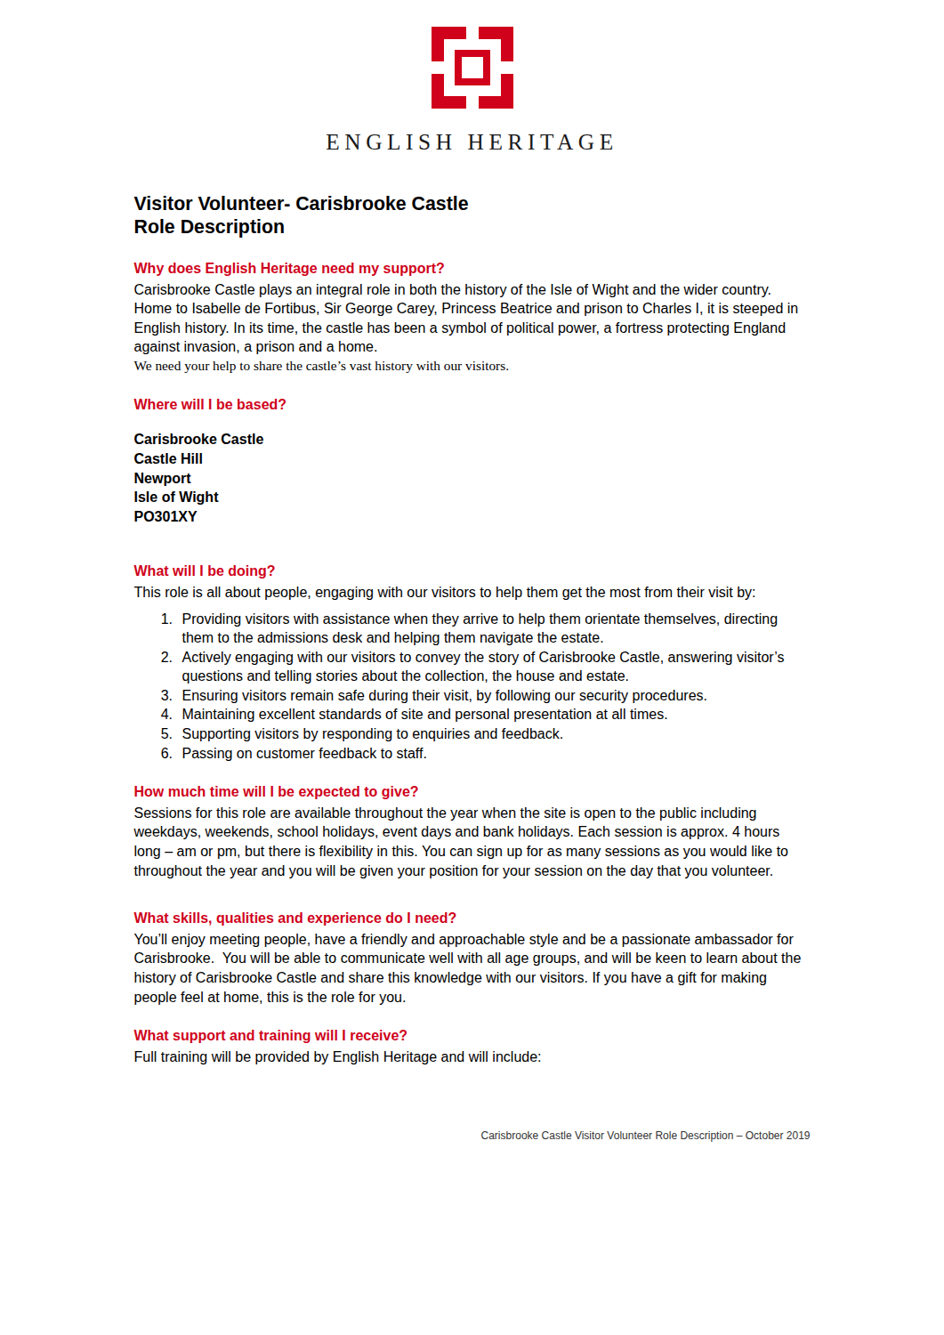ENGLISH HERITAGE
Visitor Volunteer- Carisbrooke CastleRole Description
Why does English Heritage need my support?
Carisbrooke Castle plays an integral role in both the history of the Isle of Wight and the wider country. Home to Isabelle de Fortibus, Sir George Carey, Princess Beatrice and prison to Charles I, it is steeped in English history. In its time, the castle has been a symbol of political power, a fortress protecting England against invasion, a prison and a home.
We need your help to share the castle’s vast history with our visitors.
Where will I be based?
Carisbrooke Castle
Castle Hill
Newport
Isle of Wight
PO301XY
What will I be doing?
This role is all about people, engaging with our visitors to help them get the most from their visit by:
Providing visitors with assistance when they arrive to help them orientate themselves, directing them to the admissions desk and helping them navigate the estate.
Actively engaging with our visitors to convey the story of Carisbrooke Castle, answering visitor’s questions and telling stories about the collection, the house and estate.
Ensuring visitors remain safe during their visit, by following our security procedures.
Maintaining excellent standards of site and personal presentation at all times.
Supporting visitors by responding to enquiries and feedback.
Passing on customer feedback to staff.
How much time will I be expected to give?
Sessions for this role are available throughout the year when the site is open to the public including weekdays, weekends, school holidays, event days and bank holidays. Each session is approx. 4 hours long – am or pm, but there is flexibility in this. You can sign up for as many sessions as you would like to throughout the year and you will be given your position for your session on the day that you volunteer.
What skills, qualities and experience do I need?
You’ll enjoy meeting people, have a friendly and approachable style and be a passionate ambassador for Carisbrooke. You will be able to communicate well with all age groups, and will be keen to learn about the history of Carisbrooke Castle and share this knowledge with our visitors. If you have a gift for making people feel at home, this is the role for you.
What support and training will I receive?
Full training will be provided by English Heritage and will include:
Carisbrooke Castle Visitor Volunteer Role Description – October 2019